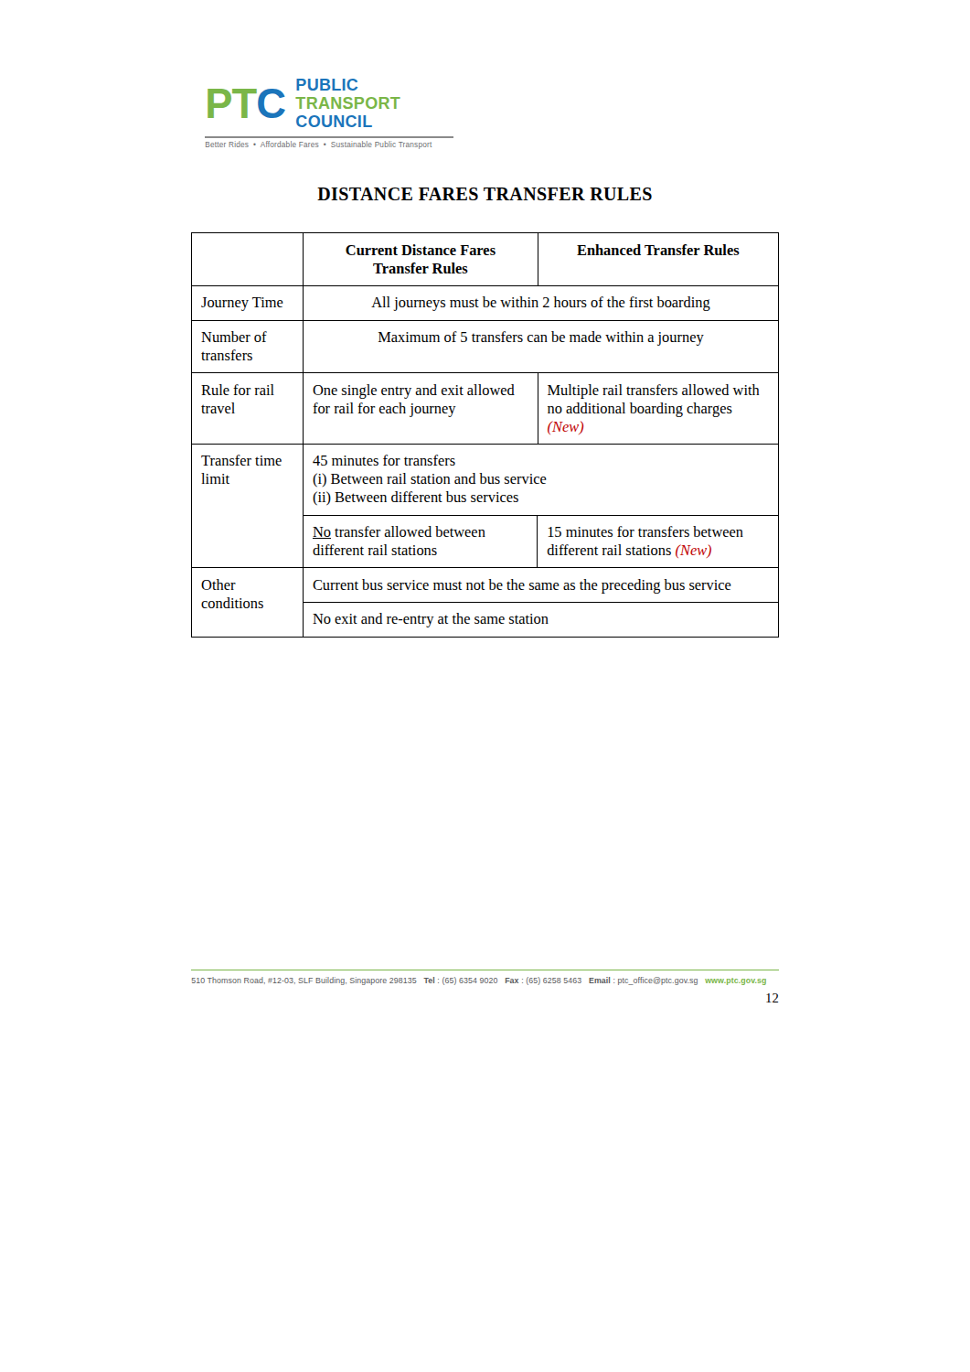PTC
PUBLIC
TRANSPORT
COUNCIL
Better Rides • Affordable Fares • Sustainable Public Transport
DISTANCE FARES TRANSFER RULES
| | Current Distance Fares Transfer Rules | Enhanced Transfer Rules |
| Journey Time | All journeys must be within 2 hours of the first boarding |
| Number of transfers | Maximum of 5 transfers can be made within a journey |
| Rule for rail travel | One single entry and exit allowed for rail for each journey | Multiple rail transfers allowed with no additional boarding charges (New) |
| Transfer time limit | 45 minutes for transfers (i) Between rail station and bus service (ii) Between different bus services No transfer allowed between different rail stations 15 minutes for transfers between different rail stations (New) |
| Other conditions | Current bus service must not be the same as the preceding bus service No exit and re-entry at the same station |
510 Thomson Road, #12-03, SLF Building, Singapore 298135 Tel : (65) 6354 9020 Fax : (65) 6258 5463 Email : ptc_office@ptc.gov.sg www.ptc.gov.sg
12